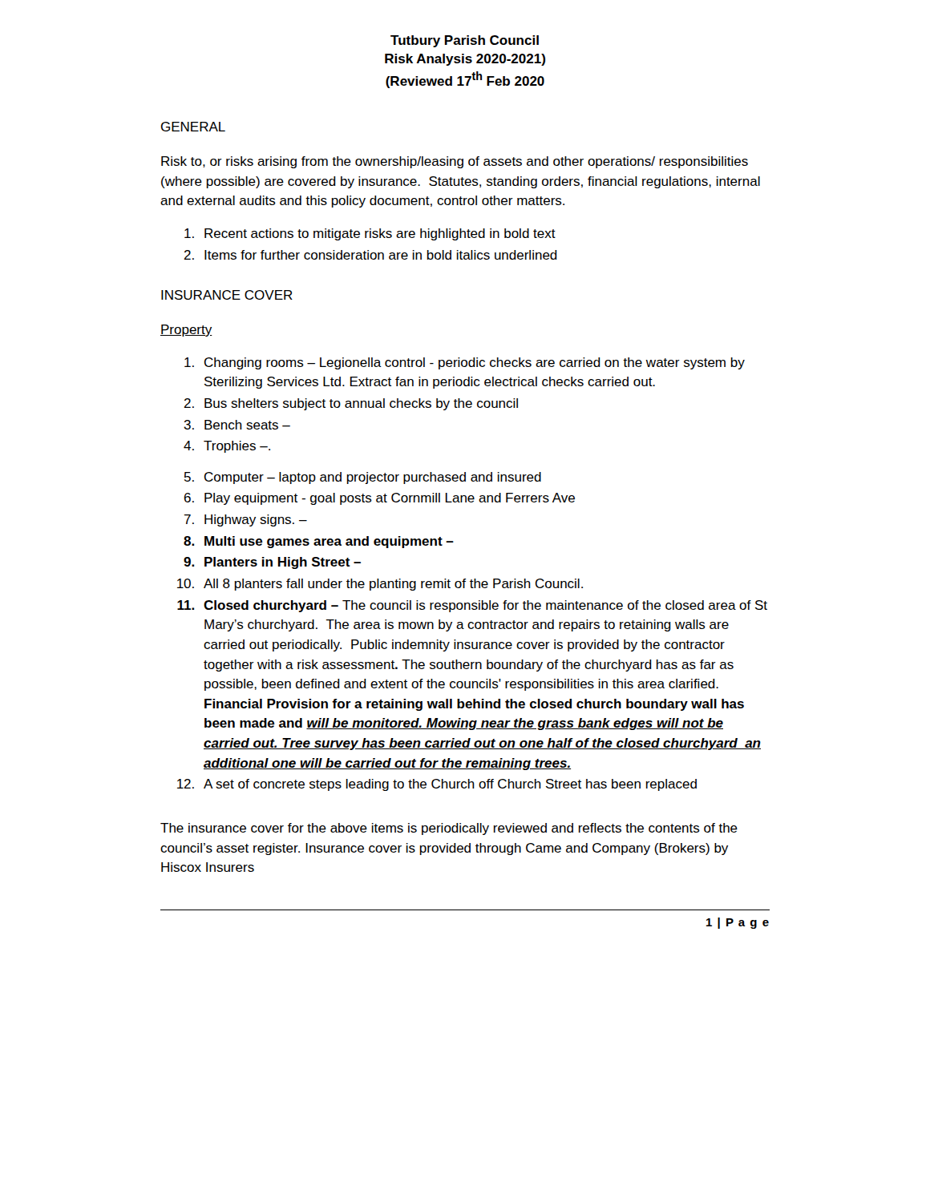Tutbury Parish Council
Risk Analysis 2020-2021)
(Reviewed 17th Feb 2020
GENERAL
Risk to, or risks arising from the ownership/leasing of assets and other operations/ responsibilities (where possible) are covered by insurance. Statutes, standing orders, financial regulations, internal and external audits and this policy document, control other matters.
Recent actions to mitigate risks are highlighted in bold text
Items for further consideration are in bold italics underlined
INSURANCE COVER
Property
Changing rooms – Legionella control - periodic checks are carried on the water system by Sterilizing Services Ltd. Extract fan in periodic electrical checks carried out.
Bus shelters subject to annual checks by the council
Bench seats –
Trophies –.
Computer – laptop and projector purchased and insured
Play equipment - goal posts at Cornmill Lane and Ferrers Ave
Highway signs. –
Multi use games area and equipment –
Planters in High Street –
All 8 planters fall under the planting remit of the Parish Council.
Closed churchyard – The council is responsible for the maintenance of the closed area of St Mary’s churchyard. The area is mown by a contractor and repairs to retaining walls are carried out periodically. Public indemnity insurance cover is provided by the contractor together with a risk assessment. The southern boundary of the churchyard has as far as possible, been defined and extent of the councils' responsibilities in this area clarified. Financial Provision for a retaining wall behind the closed church boundary wall has been made and will be monitored. Mowing near the grass bank edges will not be carried out. Tree survey has been carried out on one half of the closed churchyard an additional one will be carried out for the remaining trees.
A set of concrete steps leading to the Church off Church Street has been replaced
The insurance cover for the above items is periodically reviewed and reflects the contents of the council’s asset register. Insurance cover is provided through Came and Company (Brokers) by Hiscox Insurers
1 | P a g e